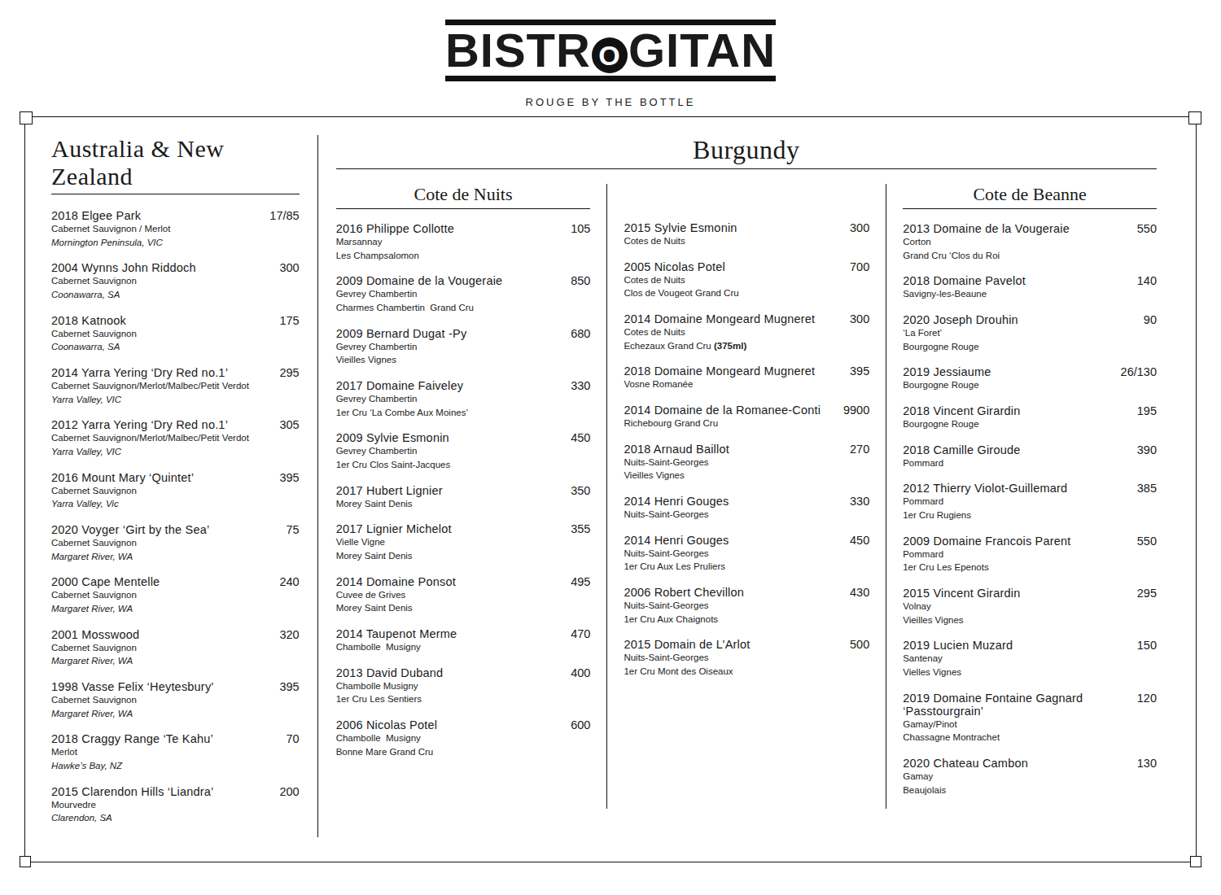BISTROGITAN
Rouge by the Bottle
Australia & New Zealand
2018 Elgee Park 17/85
Cabernet Sauvignon / Merlot
Mornington Peninsula, VIC
2004 Wynns John Riddoch 300
Cabernet Sauvignon
Coonawarra, SA
2018 Katnook 175
Cabernet Sauvignon
Coonawarra, SA
2014 Yarra Yering ‘Dry Red no.1’295
Cabernet Sauvignon/Merlot/Malbec/Petit Verdot
Yarra Valley, VIC
2012 Yarra Yering ‘Dry Red no.1’305
Cabernet Sauvignon/Merlot/Malbec/Petit Verdot
Yarra Valley, VIC
2016 Mount Mary ‘Quintet’395
Cabernet Sauvignon
Yarra Valley, Vic
2020 Voyger ‘Girt by the Sea’75
Cabernet Sauvignon
Margaret River, WA
2000 Cape Mentelle 240
Cabernet Sauvignon
Margaret River, WA
2001 Mosswood 320
Cabernet Sauvignon
Margaret River, WA
1998 Vasse Felix ‘Heytesbury’395
Cabernet Sauvignon
Margaret River, WA
2018 Craggy Range ‘Te Kahu’70
Merlot
Hawke’s Bay, NZ
2015 Clarendon Hills ‘Liandra’200
Mourvedre
Clarendon, SA
Burgundy
Cote de Nuits
2016 Philippe Collotte 105
Marsannay
Les Champsalomon
2009 Domaine de la Vougeraie 850
Gevrey Chambertin
Charmes Chambertin Grand Cru
2009 Bernard Dugat -Py 680
Gevrey Chambertin
Vieilles Vignes
2017 Domaine Faiveley 330
Gevrey Chambertin
1er Cru ‘La Combe Aux Moines’
2009 Sylvie Esmonin 450
Gevrey Chambertin
1er Cru Clos Saint-Jacques
2017 Hubert Lignier 350
Morey Saint Denis
2017 Lignier Michelot 355
Vielle Vigne
Morey Saint Denis
2014 Domaine Ponsot 495
Cuvee de Grives
Morey Saint Denis
2014 Taupenot Merme 470
Chambolle Musigny
2013 David Duband 400
Chambolle Musigny
1er Cru Les Sentiers
2006 Nicolas Potel 600
Chambolle Musigny
Bonne Mare Grand Cru
2015 Sylvie Esmonin 300
Cotes de Nuits
2005 Nicolas Potel 700
Cotes de Nuits
Clos de Vougeot Grand Cru
2014 Domaine Mongeard Mugneret 300
Cotes de Nuits
Echezaux Grand Cru (375ml)
2018 Domaine Mongeard Mugneret 395
Vosne Romanée
2014 Domaine de la Romanee-Conti 9900
Richebourg Grand Cru
2018 Arnaud Baillot 270
Nuits-Saint-Georges
Vieilles Vignes
2014 Henri Gouges 330
Nuits-Saint-Georges
2014 Henri Gouges 450
Nuits-Saint-Georges
1er Cru Aux Les Pruliers
2006 Robert Chevillon 430
Nuits-Saint-Georges
1er Cru Aux Chaignots
2015 Domain de L’Arlot 500
Nuits-Saint-Georges
1er Cru Mont des Oiseaux
Cote de Beanne
2013 Domaine de la Vougeraie 550
Corton
Grand Cru ‘Clos du Roi
2018 Domaine Pavelot 140
Savigny-les-Beaune
2020 Joseph Drouhin 90
‘La Foret’
Bourgogne Rouge
2019 Jessiaume 26/130
Bourgogne Rouge
2018 Vincent Girardin 195
Bourgogne Rouge
2018 Camille Giroude 390
Pommard
2012 Thierry Violot-Guillemard 385
Pommard
1er Cru Rugiens
2009 Domaine Francois Parent 550
Pommard
1er Cru Les Epenots
2015 Vincent Girardin 295
Volnay
Vieilles Vignes
2019 Lucien Muzard 150
Santenay
Vielles Vignes
2019 Domaine Fontaine Gagnard 120
‘Passtourgrain’
Gamay/Pinot
Chassagne Montrachet
2020 Chateau Cambon 130
Gamay
Beaujolais